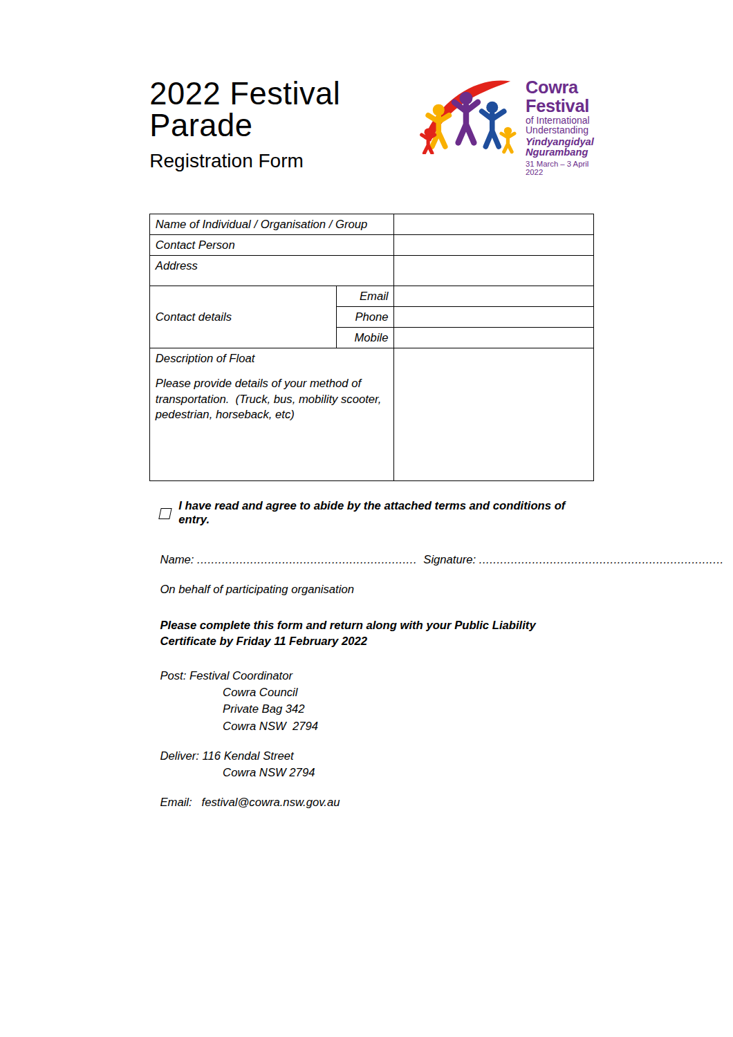2022 Festival Parade
Registration Form
Cowra
Festival
of International
Understanding
Yindyangidyal
Ngurambang
31 March – 3 April 2022
| Name of Individual / Organisation / Group | |
| Contact Person | |
| Address | |
| Contact details | Email | |
| Phone | |
| Mobile | |
| Description of Float Please provide details of your method of transportation. (Truck, bus, mobility scooter, pedestrian, horseback, etc) | |
I have read and agree to abide by the attached terms and conditions of entry.
Name: .............................................................. Signature: .....................................................................
On behalf of participating organisation
Please complete this form and return along with your Public Liability Certificate by Friday 11 February 2022
Post: Festival Coordinator
Cowra Council
Private Bag 342
Cowra NSW 2794
Deliver: 116 Kendal Street
Cowra NSW 2794
Email: festival@cowra.nsw.gov.au